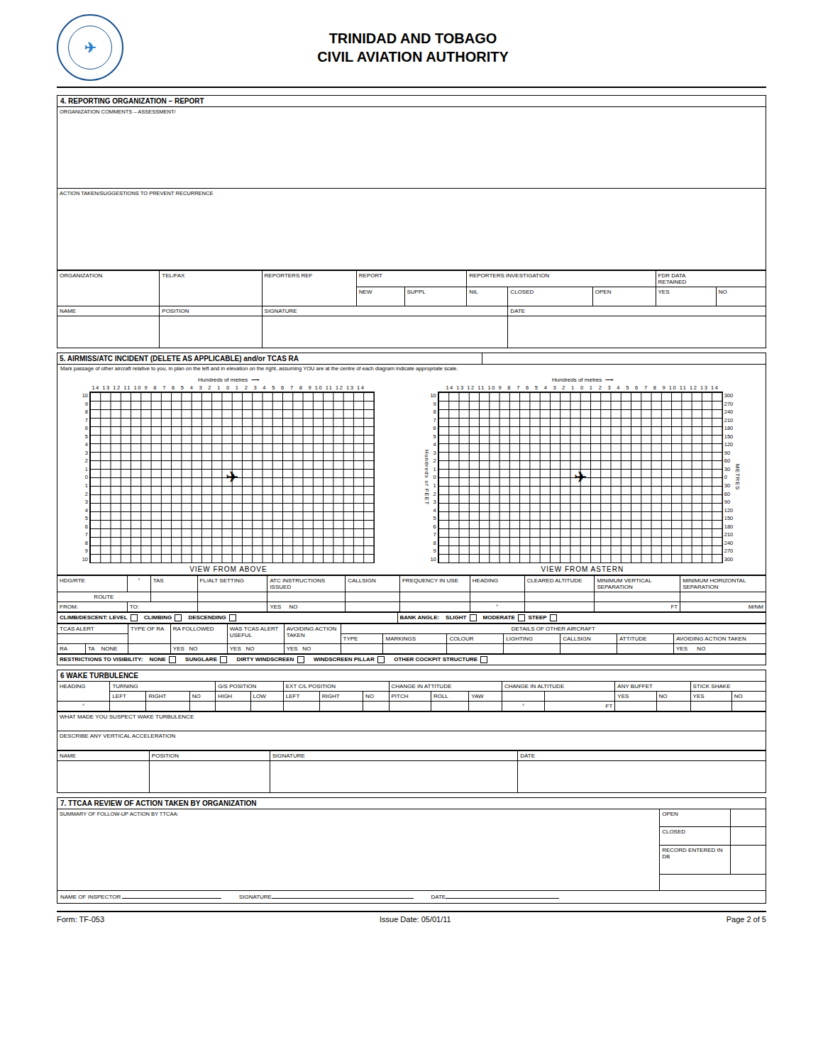✈
TRINIDAD AND TOBAGO
CIVIL AVIATION AUTHORITY
4. REPORTING ORGANIZATION – REPORT
| ORGANIZATION COMMENTS – ASSESSMENT/ |
| ACTION TAKEN/SUGGESTIONS TO PREVENT RECURRENCE |
| ORGANIZATION | TEL/FAX | REPORTERS REF | REPORT | REPORTERS INVESTIGATION | FDR DATA RETAINED |
| NEW | SUPPL | NIL | CLOSED | OPEN | YES | NO |
| NAME | POSITION | SIGNATURE | DATE |
| 5. AIRMISS/ATC INCIDENT (DELETE AS APPLICABLE) and/or TCAS RA | |
Mark passage of other aircraft relative to you, in plan on the left and in elevation on the right, assuming YOU are at the centre of each diagram indicate appropriate scale.
Hundreds of metres ⟶
14 13 12 11 10 9 8 7 6 5 4 3 2 1 0 1 2 3 4 5 6 7 8 9 10 11 12 13 14
10987654321012345678910
✈
VIEW FROM ABOVE
Hundreds of metres ⟶
14 13 12 11 10 9 8 7 6 5 4 3 2 1 0 1 2 3 4 5 6 7 8 9 10 11 12 13 14
Hundreds of FEET
10987654321012345678910
✈
3002702402101801501209060300306090120150180210240270300
METRES
VIEW FROM ASTERN
| HDG/RTE | ° | TAS | FL/ALT SETTING | ATC INSTRUCTIONS ISSUED | CALLSIGN | FREQUENCY IN USE | HEADING | CLEARED ALTITUDE | MINIMUM VERTICAL SEPARATION | MINIMUM HORIZONTAL SEPARATION |
| ROUTE | | | | | | | | | |
| FROM: | TO: | | YES NO | | | ° | | FT | M/NM |
| CLIMB/DESCENT: LEVEL CLIMBING DESCENDING | BANK ANGLE: SLIGHT MODERATE STEEP |
| TCAS ALERT | TYPE OF RA | RA FOLLOWED | WAS TCAS ALERT USEFUL | AVOIDING ACTION TAKEN | DETAILS OF OTHER AIRCRAFT |
| | TYPE | MARKINGS | COLOUR | LIGHTING | CALLSIGN | ATTITUDE | AVOIDING ACTION TAKEN |
| RA | TA NONE | | YES NO | YES NO | YES NO | | | | | | | YES NO |
| RESTRICTIONS TO VISIBILITY: NONE SUNGLARE DIRTY WINDSCREEN WINDSCREEN PILLAR OTHER COCKPIT STRUCTURE |
6 WAKE TURBULENCE
| HEADING | TURNING | G/S POSITION | EXT C/L POSITION | CHANGE IN ATTITUDE | CHANGE IN ALTITUDE | ANY BUFFET | STICK SHAKE |
| LEFT | RIGHT | NO | HIGH | LOW | LEFT | RIGHT | NO | PITCH | ROLL | YAW | | | YES | NO | YES | NO |
| ° | | | | | | | | | | | | ° | FT | | | | |
| WHAT MADE YOU SUSPECT WAKE TURBULENCE |
| DESCRIBE ANY VERTICAL ACCELERATION |
| NAME | POSITION | SIGNATURE | DATE |
7. TTCAA REVIEW OF ACTION TAKEN BY ORGANIZATION
| SUMMARY OF FOLLOW-UP ACTION BY TTCAA: | OPEN | |
| CLOSED | |
| RECORD ENTERED IN DB | |
| NAME OF INSPECTOR SIGNATURE DATE |
Form: TF-053
Issue Date: 05/01/11
Page 2 of 5